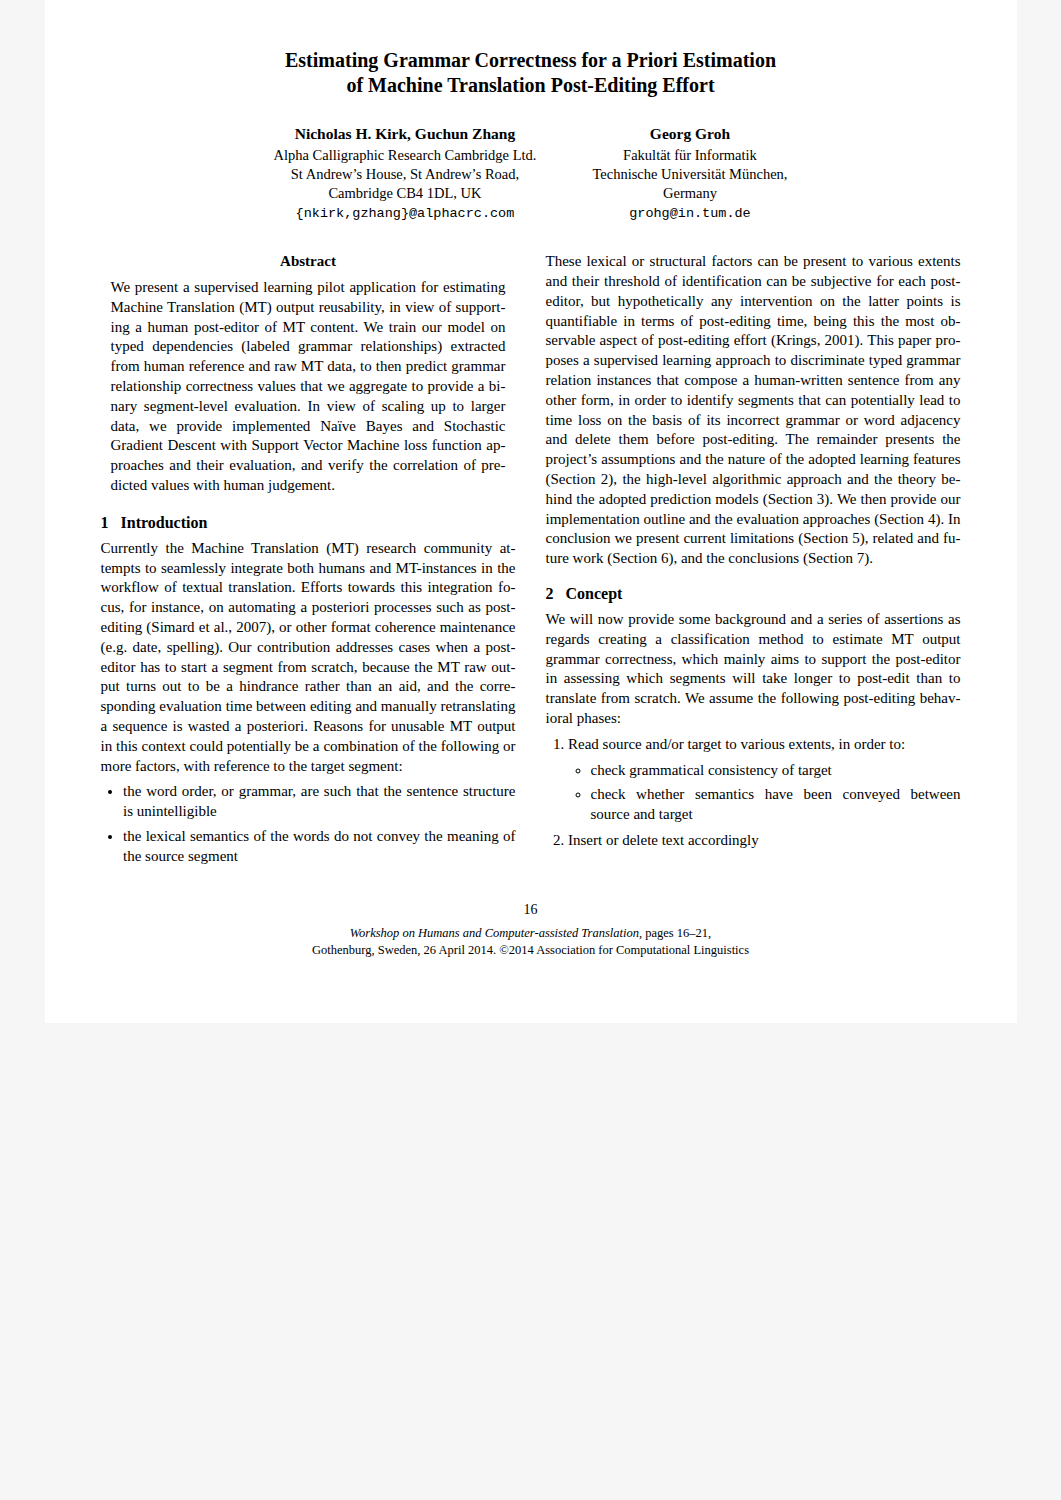Estimating Grammar Correctness for a Priori Estimation
of Machine Translation Post-Editing Effort
Nicholas H. Kirk, Guchun Zhang
Alpha Calligraphic Research Cambridge Ltd.
St Andrew’s House, St Andrew’s Road,
Cambridge CB4 1DL, UK
{nkirk,gzhang}@alphacrc.com
Georg Groh
Fakultät für Informatik
Technische Universität München,
Germany
grohg@in.tum.de
Abstract
We present a supervised learning pilot application for estimating Machine Translation (MT) output reusability, in view of supporting a human post-editor of MT content. We train our model on typed dependencies (labeled grammar relationships) extracted from human reference and raw MT data, to then predict grammar relationship correctness values that we aggregate to provide a binary segment-level evaluation. In view of scaling up to larger data, we provide implemented Naïve Bayes and Stochastic Gradient Descent with Support Vector Machine loss function approaches and their evaluation, and verify the correlation of predicted values with human judgement.
1 Introduction
Currently the Machine Translation (MT) research community attempts to seamlessly integrate both humans and MT-instances in the workflow of textual translation. Efforts towards this integration focus, for instance, on automating a posteriori processes such as post-editing (Simard et al., 2007), or other format coherence maintenance (e.g. date, spelling). Our contribution addresses cases when a post-editor has to start a segment from scratch, because the MT raw output turns out to be a hindrance rather than an aid, and the corresponding evaluation time between editing and manually retranslating a sequence is wasted a posteriori. Reasons for unusable MT output in this context could potentially be a combination of the following or more factors, with reference to the target segment:
the word order, or grammar, are such that the sentence structure is unintelligible
the lexical semantics of the words do not convey the meaning of the source segment
These lexical or structural factors can be present to various extents and their threshold of identification can be subjective for each post-editor, but hypothetically any intervention on the latter points is quantifiable in terms of post-editing time, being this the most observable aspect of post-editing effort (Krings, 2001). This paper proposes a supervised learning approach to discriminate typed grammar relation instances that compose a human-written sentence from any other form, in order to identify segments that can potentially lead to time loss on the basis of its incorrect grammar or word adjacency and delete them before post-editing. The remainder presents the project’s assumptions and the nature of the adopted learning features (Section 2), the high-level algorithmic approach and the theory behind the adopted prediction models (Section 3). We then provide our implementation outline and the evaluation approaches (Section 4). In conclusion we present current limitations (Section 5), related and future work (Section 6), and the conclusions (Section 7).
2 Concept
We will now provide some background and a series of assertions as regards creating a classification method to estimate MT output grammar correctness, which mainly aims to support the post-editor in assessing which segments will take longer to post-edit than to translate from scratch. We assume the following post-editing behavioral phases:
Read source and/or target to various extents, in order to:
check grammatical consistency of target
check whether semantics have been conveyed between source and target
Insert or delete text accordingly
16
Workshop on Humans and Computer-assisted Translation, pages 16–21,
Gothenburg, Sweden, 26 April 2014. ©2014 Association for Computational Linguistics